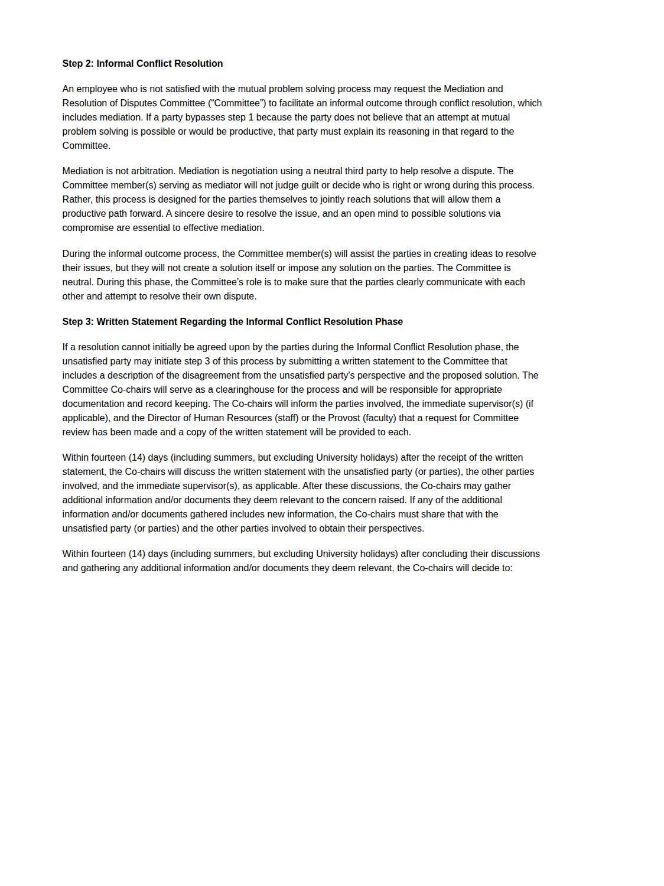Step 2: Informal Conflict Resolution
An employee who is not satisfied with the mutual problem solving process may request the Mediation and Resolution of Disputes Committee (“Committee”) to facilitate an informal outcome through conflict resolution, which includes mediation. If a party bypasses step 1 because the party does not believe that an attempt at mutual problem solving is possible or would be productive, that party must explain its reasoning in that regard to the Committee.
Mediation is not arbitration. Mediation is negotiation using a neutral third party to help resolve a dispute. The Committee member(s) serving as mediator will not judge guilt or decide who is right or wrong during this process. Rather, this process is designed for the parties themselves to jointly reach solutions that will allow them a productive path forward. A sincere desire to resolve the issue, and an open mind to possible solutions via compromise are essential to effective mediation.
During the informal outcome process, the Committee member(s) will assist the parties in creating ideas to resolve their issues, but they will not create a solution itself or impose any solution on the parties. The Committee is neutral. During this phase, the Committee’s role is to make sure that the parties clearly communicate with each other and attempt to resolve their own dispute.
Step 3: Written Statement Regarding the Informal Conflict Resolution Phase
If a resolution cannot initially be agreed upon by the parties during the Informal Conflict Resolution phase, the unsatisfied party may initiate step 3 of this process by submitting a written statement to the Committee that includes a description of the disagreement from the unsatisfied party's perspective and the proposed solution. The Committee Co-chairs will serve as a clearinghouse for the process and will be responsible for appropriate documentation and record keeping. The Co-chairs will inform the parties involved, the immediate supervisor(s) (if applicable), and the Director of Human Resources (staff) or the Provost (faculty) that a request for Committee review has been made and a copy of the written statement will be provided to each.
Within fourteen (14) days (including summers, but excluding University holidays) after the receipt of the written statement, the Co-chairs will discuss the written statement with the unsatisfied party (or parties), the other parties involved, and the immediate supervisor(s), as applicable. After these discussions, the Co-chairs may gather additional information and/or documents they deem relevant to the concern raised. If any of the additional information and/or documents gathered includes new information, the Co-chairs must share that with the unsatisfied party (or parties) and the other parties involved to obtain their perspectives.
Within fourteen (14) days (including summers, but excluding University holidays) after concluding their discussions and gathering any additional information and/or documents they deem relevant, the Co-chairs will decide to: